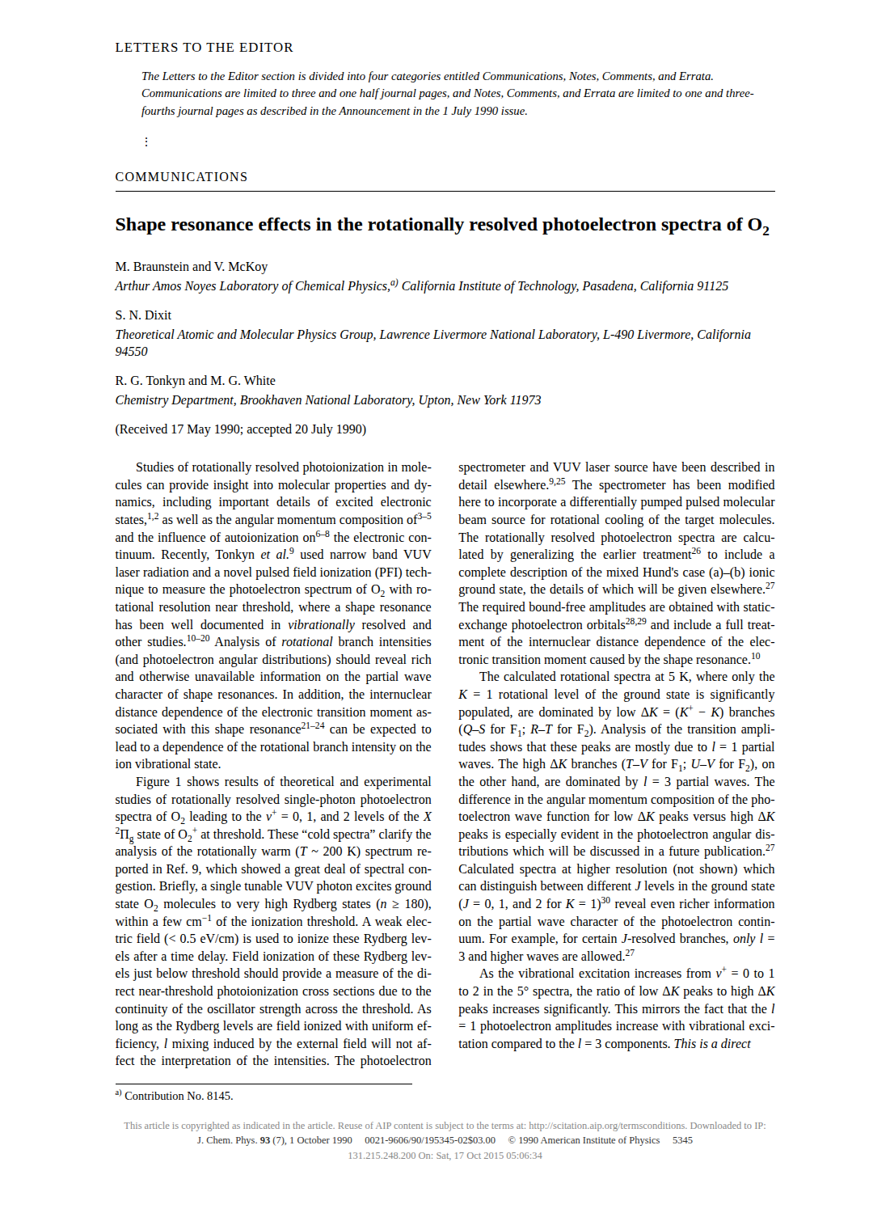LETTERS TO THE EDITOR
The Letters to the Editor section is divided into four categories entitled Communications, Notes, Comments, and Errata. Communications are limited to three and one half journal pages, and Notes, Comments, and Errata are limited to one and three-fourths journal pages as described in the Announcement in the 1 July 1990 issue.
⋮
COMMUNICATIONS
Shape resonance effects in the rotationally resolved photoelectron spectra of O2
M. Braunstein and V. McKoy
Arthur Amos Noyes Laboratory of Chemical Physics,a) California Institute of Technology, Pasadena, California 91125
S. N. Dixit
Theoretical Atomic and Molecular Physics Group, Lawrence Livermore National Laboratory, L-490 Livermore, California 94550
R. G. Tonkyn and M. G. White
Chemistry Department, Brookhaven National Laboratory, Upton, New York 11973
(Received 17 May 1990; accepted 20 July 1990)
Studies of rotationally resolved photoionization in molecules can provide insight into molecular properties and dynamics, including important details of excited electronic states,1,2 as well as the angular momentum composition of3–5 and the influence of autoionization on6–8 the electronic continuum. Recently, Tonkyn et al.9 used narrow band VUV laser radiation and a novel pulsed field ionization (PFI) technique to measure the photoelectron spectrum of O2 with rotational resolution near threshold, where a shape resonance has been well documented in vibrationally resolved and other studies.10–20 Analysis of rotational branch intensities (and photoelectron angular distributions) should reveal rich and otherwise unavailable information on the partial wave character of shape resonances. In addition, the internuclear distance dependence of the electronic transition moment associated with this shape resonance21–24 can be expected to lead to a dependence of the rotational branch intensity on the ion vibrational state.
Figure 1 shows results of theoretical and experimental studies of rotationally resolved single-photon photoelectron spectra of O2 leading to the v+ = 0, 1, and 2 levels of the X 2Πg state of O2+ at threshold. These “cold spectra” clarify the analysis of the rotationally warm (T ~ 200 K) spectrum reported in Ref. 9, which showed a great deal of spectral congestion. Briefly, a single tunable VUV photon excites ground state O2 molecules to very high Rydberg states (n ≥ 180), within a few cm−1 of the ionization threshold. A weak electric field (< 0.5 eV/cm) is used to ionize these Rydberg levels after a time delay. Field ionization of these Rydberg levels just below threshold should provide a measure of the direct near-threshold photoionization cross sections due to the continuity of the oscillator strength across the threshold. As long as the Rydberg levels are field ionized with uniform efficiency, l mixing induced by the external field will not affect the interpretation of the intensities. The photoelectron spectrometer and VUV laser source have been described in detail elsewhere.9,25 The spectrometer has been modified here to incorporate a differentially pumped pulsed molecular beam source for rotational cooling of the target molecules. The rotationally resolved photoelectron spectra are calculated by generalizing the earlier treatment26 to include a complete description of the mixed Hund's case (a)–(b) ionic ground state, the details of which will be given elsewhere.27 The required bound-free amplitudes are obtained with static-exchange photoelectron orbitals28,29 and include a full treatment of the internuclear distance dependence of the electronic transition moment caused by the shape resonance.10
The calculated rotational spectra at 5 K, where only the K = 1 rotational level of the ground state is significantly populated, are dominated by low ΔK = (K+ − K) branches (Q–S for F1; R–T for F2). Analysis of the transition amplitudes shows that these peaks are mostly due to l = 1 partial waves. The high ΔK branches (T–V for F1; U–V for F2), on the other hand, are dominated by l = 3 partial waves. The difference in the angular momentum composition of the photoelectron wave function for low ΔK peaks versus high ΔK peaks is especially evident in the photoelectron angular distributions which will be discussed in a future publication.27 Calculated spectra at higher resolution (not shown) which can distinguish between different J levels in the ground state (J = 0, 1, and 2 for K = 1)30 reveal even richer information on the partial wave character of the photoelectron continuum. For example, for certain J-resolved branches, only l = 3 and higher waves are allowed.27
As the vibrational excitation increases from v+ = 0 to 1 to 2 in the 5° spectra, the ratio of low ΔK peaks to high ΔK peaks increases significantly. This mirrors the fact that the l = 1 photoelectron amplitudes increase with vibrational excitation compared to the l = 3 components. This is a direct
a) Contribution No. 8145.
This article is copyrighted as indicated in the article. Reuse of AIP content is subject to the terms at: http://scitation.aip.org/termsconditions. Downloaded to IP:
J. Chem. Phys. 93 (7), 1 October 1990 0021-9606/90/195345-02$03.00 © 1990 American Institute of Physics 5345
131.215.248.200 On: Sat, 17 Oct 2015 05:06:34